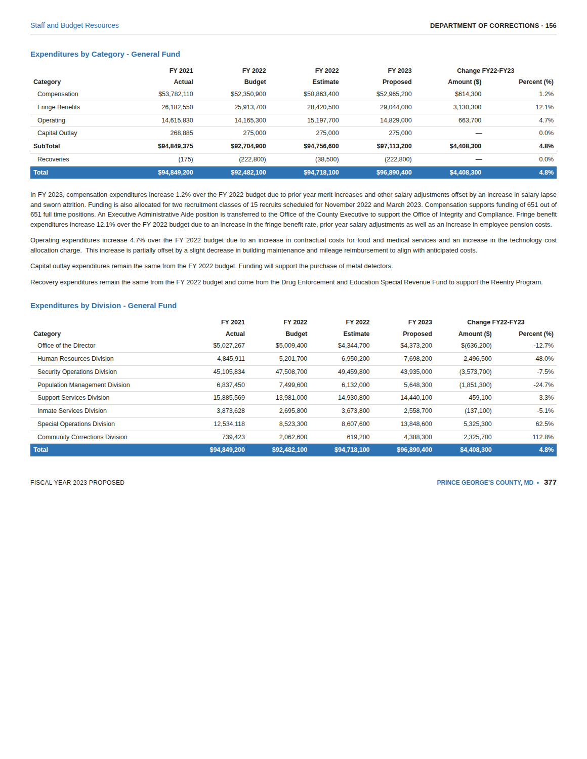Staff and Budget Resources
DEPARTMENT OF CORRECTIONS - 156
Expenditures by Category - General Fund
| | FY 2021 | FY 2022 | FY 2022 | FY 2023 | Change FY22-FY23 |
| --- | --- | --- | --- | --- | --- |
| Category | Actual | Budget | Estimate | Proposed | Amount ($) | Percent (%) |
| Compensation | $53,782,110 | $52,350,900 | $50,863,400 | $52,965,200 | $614,300 | 1.2% |
| Fringe Benefits | 26,182,550 | 25,913,700 | 28,420,500 | 29,044,000 | 3,130,300 | 12.1% |
| Operating | 14,615,830 | 14,165,300 | 15,197,700 | 14,829,000 | 663,700 | 4.7% |
| Capital Outlay | 268,885 | 275,000 | 275,000 | 275,000 | — | 0.0% |
| SubTotal | $94,849,375 | $92,704,900 | $94,756,600 | $97,113,200 | $4,408,300 | 4.8% |
| Recoveries | (175) | (222,800) | (38,500) | (222,800) | — | 0.0% |
| Total | $94,849,200 | $92,482,100 | $94,718,100 | $96,890,400 | $4,408,300 | 4.8% |
In FY 2023, compensation expenditures increase 1.2% over the FY 2022 budget due to prior year merit increases and other salary adjustments offset by an increase in salary lapse and sworn attrition. Funding is also allocated for two recruitment classes of 15 recruits scheduled for November 2022 and March 2023. Compensation supports funding of 651 out of 651 full time positions. An Executive Administrative Aide position is transferred to the Office of the County Executive to support the Office of Integrity and Compliance. Fringe benefit expenditures increase 12.1% over the FY 2022 budget due to an increase in the fringe benefit rate, prior year salary adjustments as well as an increase in employee pension costs.
Operating expenditures increase 4.7% over the FY 2022 budget due to an increase in contractual costs for food and medical services and an increase in the technology cost allocation charge. This increase is partially offset by a slight decrease in building maintenance and mileage reimbursement to align with anticipated costs.
Capital outlay expenditures remain the same from the FY 2022 budget. Funding will support the purchase of metal detectors.
Recovery expenditures remain the same from the FY 2022 budget and come from the Drug Enforcement and Education Special Revenue Fund to support the Reentry Program.
Expenditures by Division - General Fund
| | FY 2021 | FY 2022 | FY 2022 | FY 2023 | Change FY22-FY23 |
| --- | --- | --- | --- | --- | --- |
| Category | Actual | Budget | Estimate | Proposed | Amount ($) | Percent (%) |
| Office of the Director | $5,027,267 | $5,009,400 | $4,344,700 | $4,373,200 | $(636,200) | -12.7% |
| Human Resources Division | 4,845,911 | 5,201,700 | 6,950,200 | 7,698,200 | 2,496,500 | 48.0% |
| Security Operations Division | 45,105,834 | 47,508,700 | 49,459,800 | 43,935,000 | (3,573,700) | -7.5% |
| Population Management Division | 6,837,450 | 7,499,600 | 6,132,000 | 5,648,300 | (1,851,300) | -24.7% |
| Support Services Division | 15,885,569 | 13,981,000 | 14,930,800 | 14,440,100 | 459,100 | 3.3% |
| Inmate Services Division | 3,873,628 | 2,695,800 | 3,673,800 | 2,558,700 | (137,100) | -5.1% |
| Special Operations Division | 12,534,118 | 8,523,300 | 8,607,600 | 13,848,600 | 5,325,300 | 62.5% |
| Community Corrections Division | 739,423 | 2,062,600 | 619,200 | 4,388,300 | 2,325,700 | 112.8% |
| Total | $94,849,200 | $92,482,100 | $94,718,100 | $96,890,400 | $4,408,300 | 4.8% |
FISCAL YEAR 2023 PROPOSED
PRINCE GEORGE’S COUNTY, MD •377